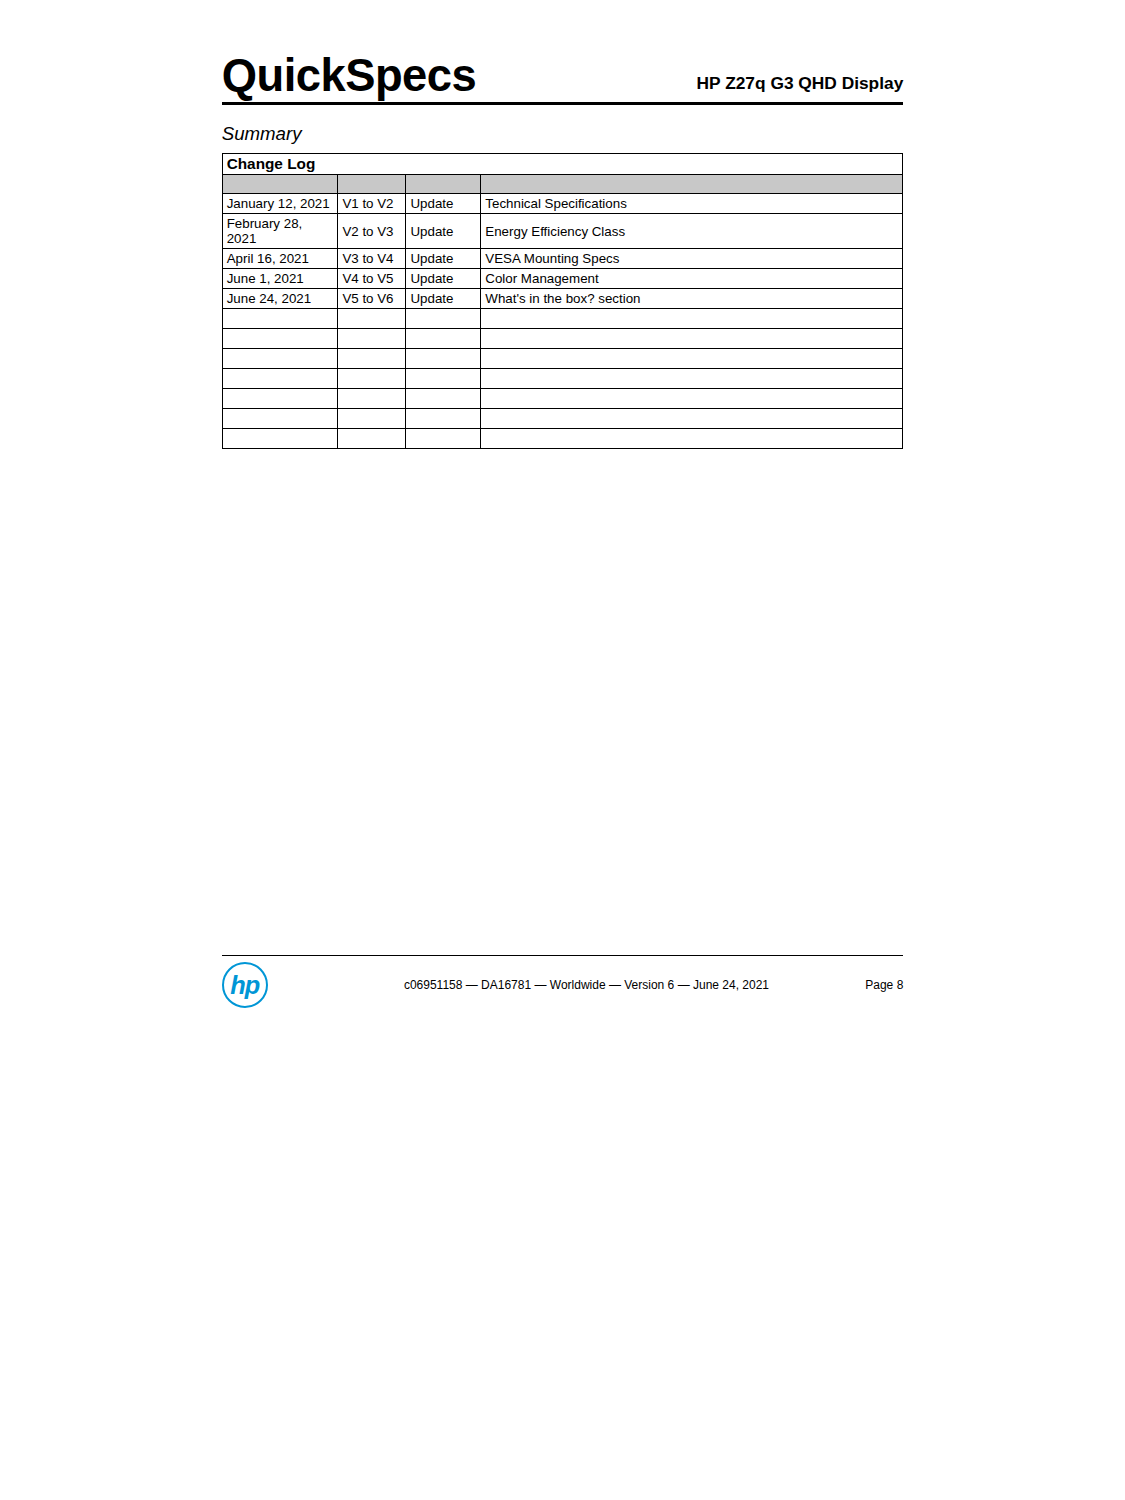QuickSpecs
HP Z27q G3 QHD Display
Summary
| Change Log |
| --- |
| January 12, 2021 | V1 to V2 | Update | Technical Specifications |
| February 28, 2021 | V2 to V3 | Update | Energy Efficiency Class |
| April 16, 2021 | V3 to V4 | Update | VESA Mounting Specs |
| June 1, 2021 | V4 to V5 | Update | Color Management |
| June 24, 2021 | V5 to V6 | Update | What's in the box? section |
hp
c06951158 — DA16781 — Worldwide — Version 6 — June 24, 2021
Page 8